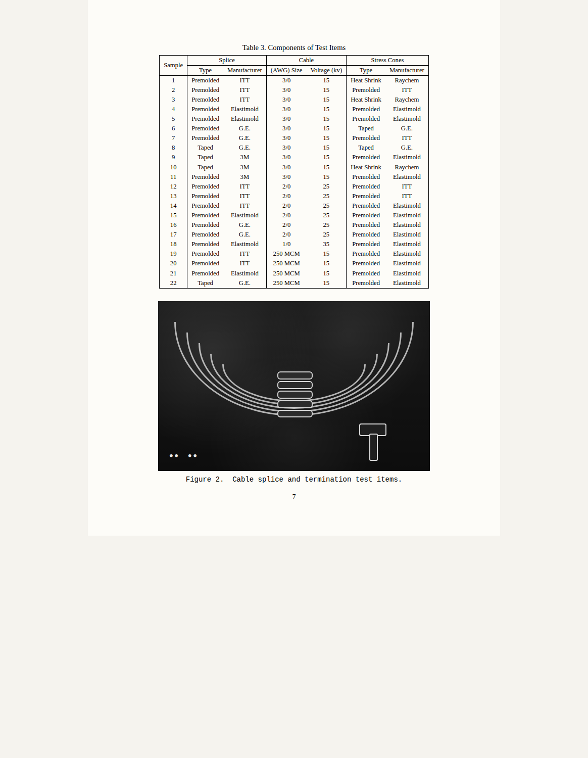Table 3. Components of Test Items
| Sample | Splice | Cable | Stress Cones |
| --- | --- | --- | --- |
| Type | Manufacturer | (AWG) Size | Voltage (kv) | Type | Manufacturer |
| 1 | Premolded | ITT | 3/0 | 15 | Heat Shrink | Raychem |
| 2 | Premolded | ITT | 3/0 | 15 | Premolded | ITT |
| 3 | Premolded | ITT | 3/0 | 15 | Heat Shrink | Raychem |
| 4 | Premolded | Elastimold | 3/0 | 15 | Premolded | Elastimold |
| 5 | Premolded | Elastimold | 3/0 | 15 | Premolded | Elastimold |
| 6 | Premolded | G.E. | 3/0 | 15 | Taped | G.E. |
| 7 | Premolded | G.E. | 3/0 | 15 | Premolded | ITT |
| 8 | Taped | G.E. | 3/0 | 15 | Taped | G.E. |
| 9 | Taped | 3M | 3/0 | 15 | Premolded | Elastimold |
| 10 | Taped | 3M | 3/0 | 15 | Heat Shrink | Raychem |
| 11 | Premolded | 3M | 3/0 | 15 | Premolded | Elastimold |
| 12 | Premolded | ITT | 2/0 | 25 | Premolded | ITT |
| 13 | Premolded | ITT | 2/0 | 25 | Premolded | ITT |
| 14 | Premolded | ITT | 2/0 | 25 | Premolded | Elastimold |
| 15 | Premolded | Elastimold | 2/0 | 25 | Premolded | Elastimold |
| 16 | Premolded | G.E. | 2/0 | 25 | Premolded | Elastimold |
| 17 | Premolded | G.E. | 2/0 | 25 | Premolded | Elastimold |
| 18 | Premolded | Elastimold | 1/0 | 35 | Premolded | Elastimold |
| 19 | Premolded | ITT | 250 MCM | 15 | Premolded | Elastimold |
| 20 | Premolded | ITT | 250 MCM | 15 | Premolded | Elastimold |
| 21 | Premolded | Elastimold | 250 MCM | 15 | Premolded | Elastimold |
| 22 | Taped | G.E. | 250 MCM | 15 | Premolded | Elastimold |
•• ••
Figure 2. Cable splice and termination test items.
7